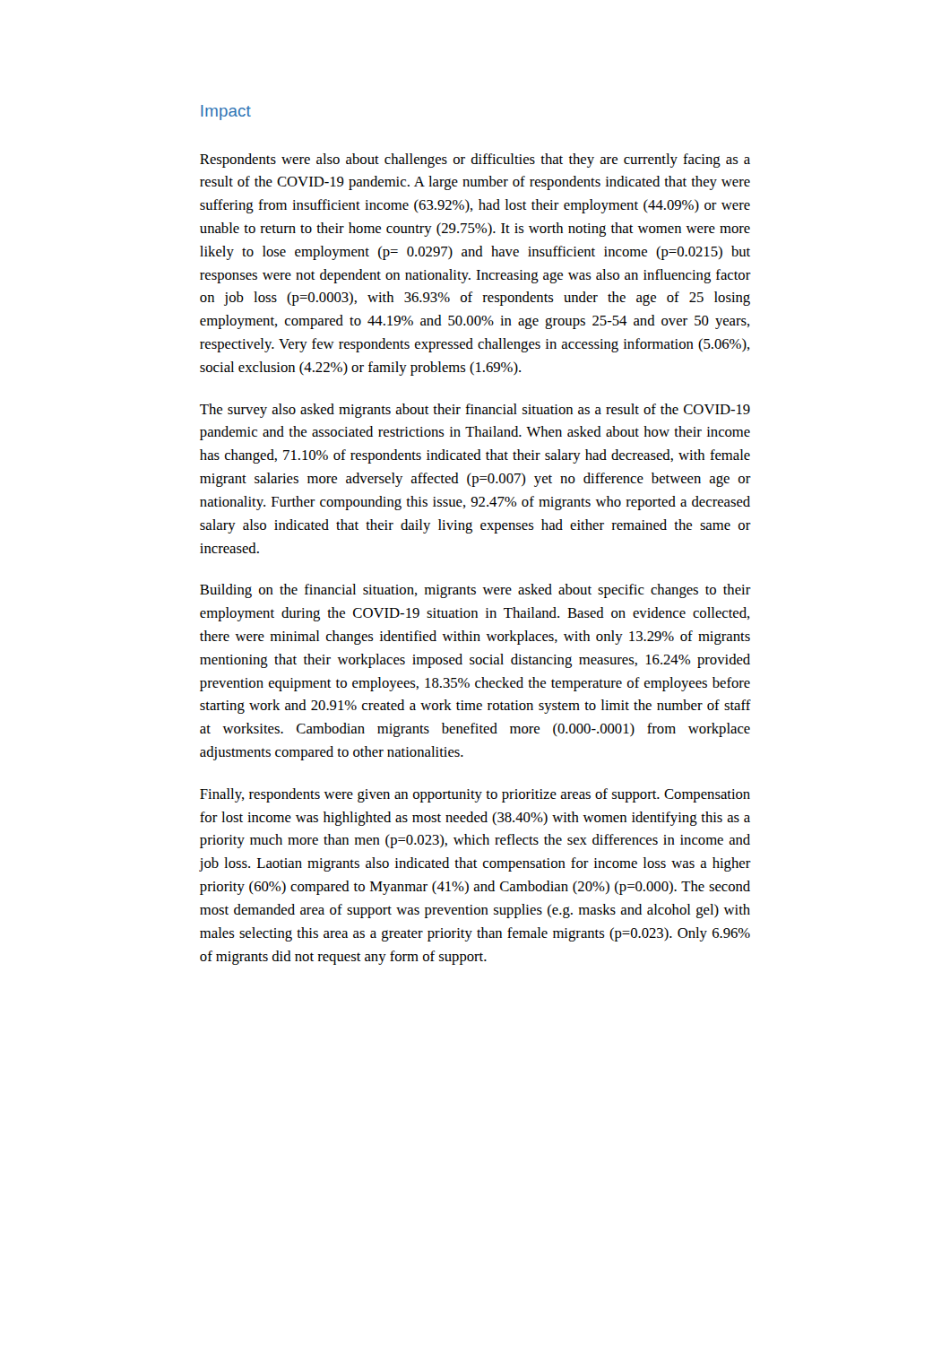Impact
Respondents were also about challenges or difficulties that they are currently facing as a result of the COVID-19 pandemic. A large number of respondents indicated that they were suffering from insufficient income (63.92%), had lost their employment (44.09%) or were unable to return to their home country (29.75%). It is worth noting that women were more likely to lose employment (p= 0.0297) and have insufficient income (p=0.0215) but responses were not dependent on nationality. Increasing age was also an influencing factor on job loss (p=0.0003), with 36.93% of respondents under the age of 25 losing employment, compared to 44.19% and 50.00% in age groups 25-54 and over 50 years, respectively. Very few respondents expressed challenges in accessing information (5.06%), social exclusion (4.22%) or family problems (1.69%).
The survey also asked migrants about their financial situation as a result of the COVID-19 pandemic and the associated restrictions in Thailand. When asked about how their income has changed, 71.10% of respondents indicated that their salary had decreased, with female migrant salaries more adversely affected (p=0.007) yet no difference between age or nationality. Further compounding this issue, 92.47% of migrants who reported a decreased salary also indicated that their daily living expenses had either remained the same or increased.
Building on the financial situation, migrants were asked about specific changes to their employment during the COVID-19 situation in Thailand. Based on evidence collected, there were minimal changes identified within workplaces, with only 13.29% of migrants mentioning that their workplaces imposed social distancing measures, 16.24% provided prevention equipment to employees, 18.35% checked the temperature of employees before starting work and 20.91% created a work time rotation system to limit the number of staff at worksites. Cambodian migrants benefited more (0.000-.0001) from workplace adjustments compared to other nationalities.
Finally, respondents were given an opportunity to prioritize areas of support. Compensation for lost income was highlighted as most needed (38.40%) with women identifying this as a priority much more than men (p=0.023), which reflects the sex differences in income and job loss. Laotian migrants also indicated that compensation for income loss was a higher priority (60%) compared to Myanmar (41%) and Cambodian (20%) (p=0.000). The second most demanded area of support was prevention supplies (e.g. masks and alcohol gel) with males selecting this area as a greater priority than female migrants (p=0.023). Only 6.96% of migrants did not request any form of support.